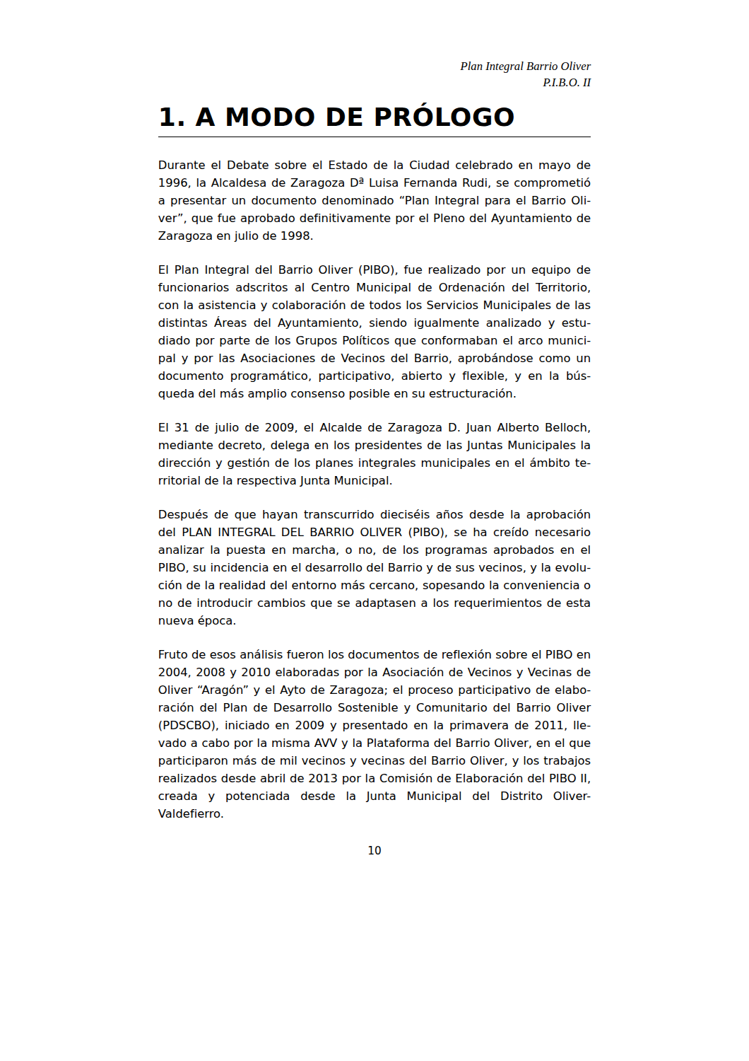Plan Integral Barrio Oliver
P.I.B.O. II
1. A MODO DE PRÓLOGO
Durante el Debate sobre el Estado de la Ciudad celebrado en mayo de 1996, la Alcaldesa de Zaragoza Dª Luisa Fernanda Rudi, se comprometió a presentar un documento denominado “Plan Integral para el Barrio Oliver”, que fue aprobado definitivamente por el Pleno del Ayuntamiento de Zaragoza en julio de 1998.
El Plan Integral del Barrio Oliver (PIBO), fue realizado por un equipo de funcionarios adscritos al Centro Municipal de Ordenación del Territorio, con la asistencia y colaboración de todos los Servicios Municipales de las distintas Áreas del Ayuntamiento, siendo igualmente analizado y estudiado por parte de los Grupos Políticos que conformaban el arco municipal y por las Asociaciones de Vecinos del Barrio, aprobándose como un documento programático, participativo, abierto y flexible, y en la búsqueda del más amplio consenso posible en su estructuración.
El 31 de julio de 2009, el Alcalde de Zaragoza D. Juan Alberto Belloch, mediante decreto, delega en los presidentes de las Juntas Municipales la dirección y gestión de los planes integrales municipales en el ámbito territorial de la respectiva Junta Municipal.
Después de que hayan transcurrido dieciséis años desde la aprobación del PLAN INTEGRAL DEL BARRIO OLIVER (PIBO), se ha creído necesario analizar la puesta en marcha, o no, de los programas aprobados en el PIBO, su incidencia en el desarrollo del Barrio y de sus vecinos, y la evolución de la realidad del entorno más cercano, sopesando la conveniencia o no de introducir cambios que se adaptasen a los requerimientos de esta nueva época.
Fruto de esos análisis fueron los documentos de reflexión sobre el PIBO en 2004, 2008 y 2010 elaboradas por la Asociación de Vecinos y Vecinas de Oliver “Aragón” y el Ayto de Zaragoza; el proceso participativo de elaboración del Plan de Desarrollo Sostenible y Comunitario del Barrio Oliver (PDSCBO), iniciado en 2009 y presentado en la primavera de 2011, llevado a cabo por la misma AVV y la Plataforma del Barrio Oliver, en el que participaron más de mil vecinos y vecinas del Barrio Oliver, y los trabajos realizados desde abril de 2013 por la Comisión de Elaboración del PIBO II, creada y potenciada desde la Junta Municipal del Distrito Oliver-Valdefierro.
10